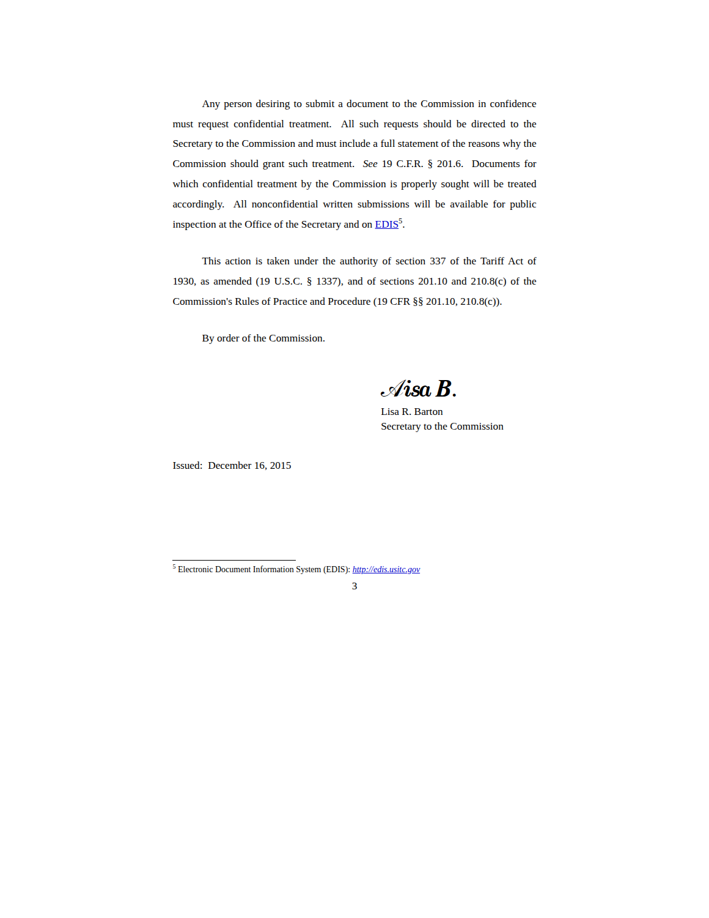Any person desiring to submit a document to the Commission in confidence must request confidential treatment. All such requests should be directed to the Secretary to the Commission and must include a full statement of the reasons why the Commission should grant such treatment. See 19 C.F.R. § 201.6. Documents for which confidential treatment by the Commission is properly sought will be treated accordingly. All nonconfidential written submissions will be available for public inspection at the Office of the Secretary and on EDIS5.
This action is taken under the authority of section 337 of the Tariff Act of 1930, as amended (19 U.S.C. § 1337), and of sections 201.10 and 210.8(c) of the Commission's Rules of Practice and Procedure (19 CFR §§ 201.10, 210.8(c)).
By order of the Commission.
𝒜𝒊𝒔𝒂 𝑩.
Lisa R. Barton
Secretary to the Commission
Issued: December 16, 2015
5 Electronic Document Information System (EDIS): http://edis.usitc.gov
3